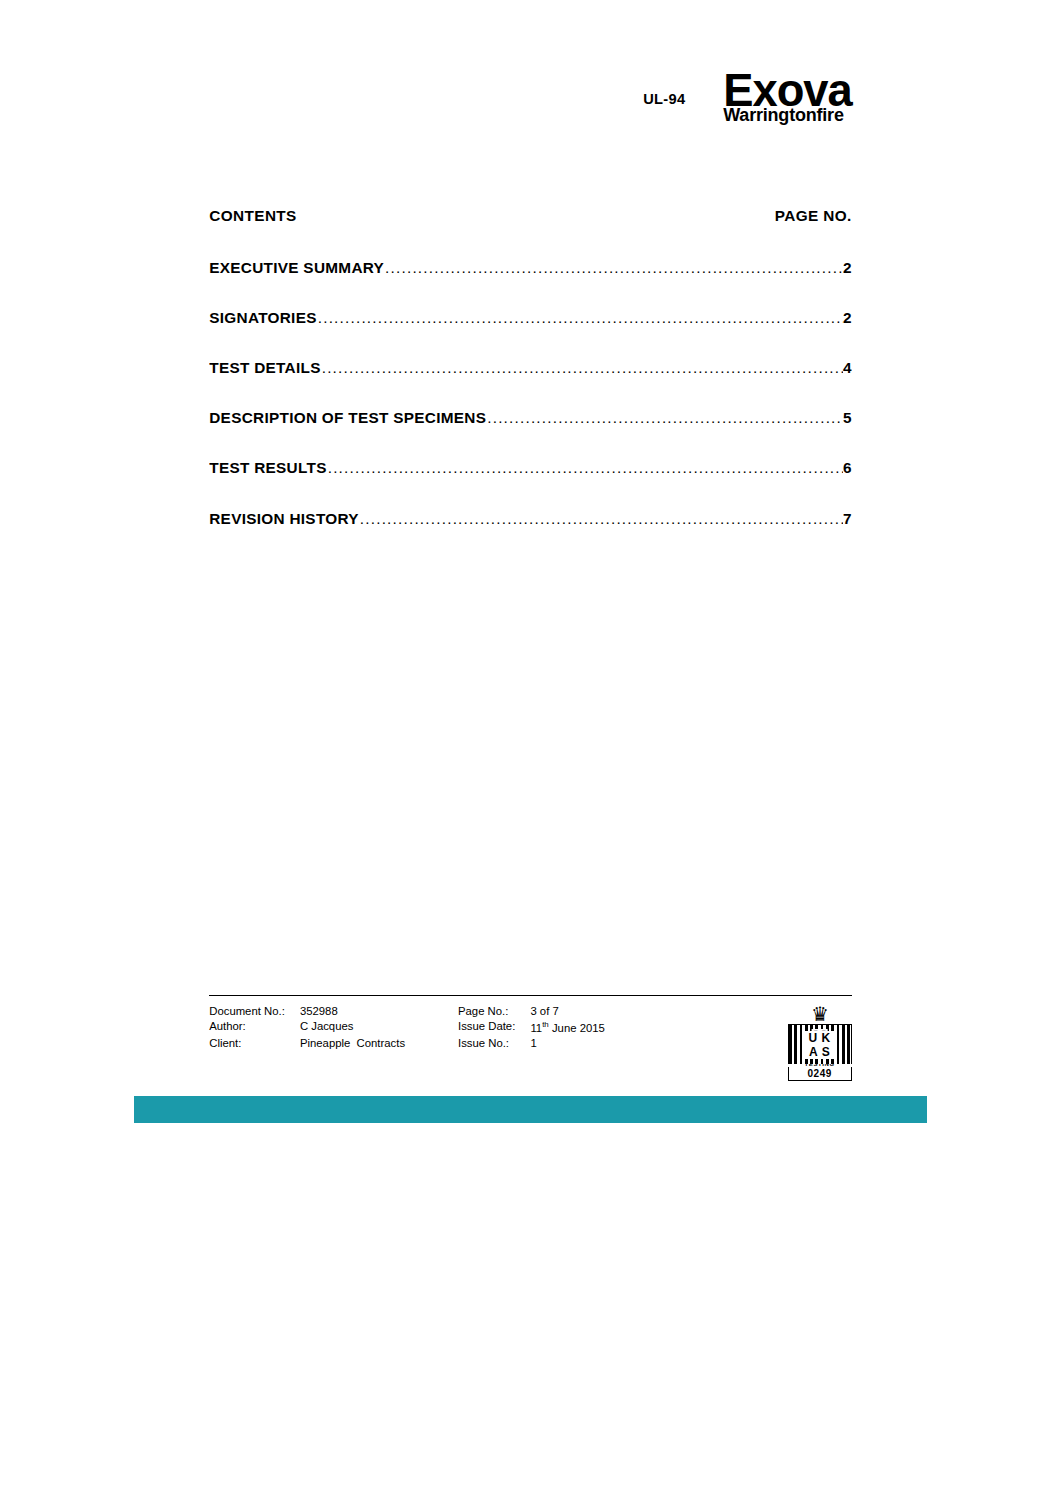UL-94
Exova
Warringtonfire
CONTENTS PAGE NO.
EXECUTIVE SUMMARY ................................................................................................................. 2
SIGNATORIES ........................................................................................................................... 2
TEST DETAILS ........................................................................................................................... 4
DESCRIPTION OF TEST SPECIMENS ................................................................................. 5
TEST RESULTS ......................................................................................................................... 6
REVISION HISTORY ................................................................................................................... 7
| Document No.: | 352988 | Page No.: | 3 of 7 |
| Author: | C Jacques | Issue Date: | 11 th June 2015 |
| Client: | Pineapple Contracts | Issue No.: | 1 |
♛
⟦ ⟧
U K A S
TESTING
0249